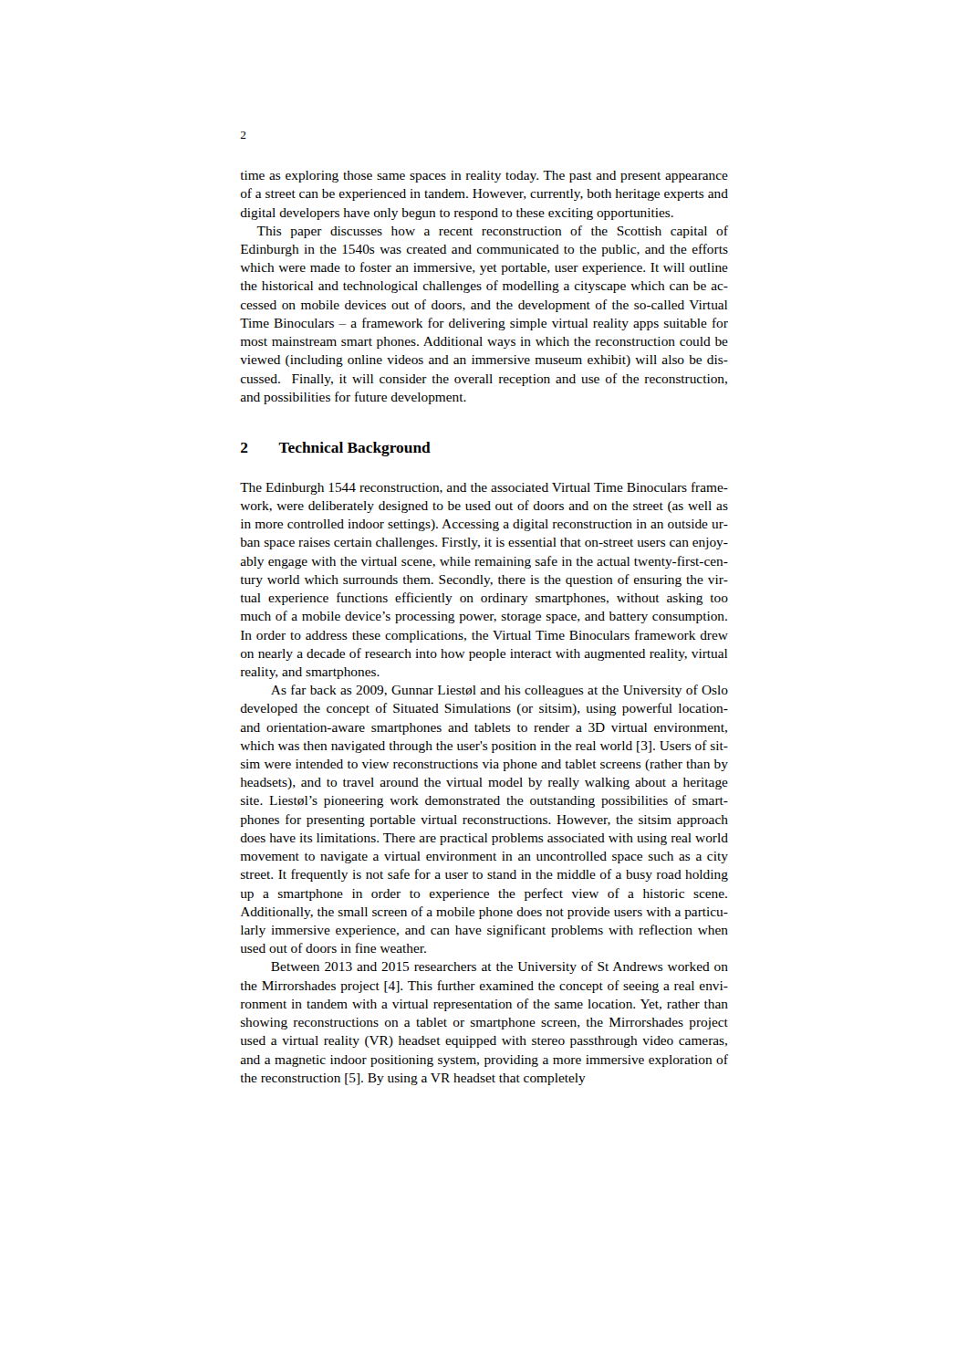2
time as exploring those same spaces in reality today. The past and present appearance of a street can be experienced in tandem. However, currently, both heritage experts and digital developers have only begun to respond to these exciting opportunities.
This paper discusses how a recent reconstruction of the Scottish capital of Edinburgh in the 1540s was created and communicated to the public, and the efforts which were made to foster an immersive, yet portable, user experience. It will outline the historical and technological challenges of modelling a cityscape which can be accessed on mobile devices out of doors, and the development of the so-called Virtual Time Binoculars – a framework for delivering simple virtual reality apps suitable for most mainstream smart phones. Additional ways in which the reconstruction could be viewed (including online videos and an immersive museum exhibit) will also be discussed. Finally, it will consider the overall reception and use of the reconstruction, and possibilities for future development.
2 Technical Background
The Edinburgh 1544 reconstruction, and the associated Virtual Time Binoculars framework, were deliberately designed to be used out of doors and on the street (as well as in more controlled indoor settings). Accessing a digital reconstruction in an outside urban space raises certain challenges. Firstly, it is essential that on-street users can enjoyably engage with the virtual scene, while remaining safe in the actual twenty-first-century world which surrounds them. Secondly, there is the question of ensuring the virtual experience functions efficiently on ordinary smartphones, without asking too much of a mobile device’s processing power, storage space, and battery consumption. In order to address these complications, the Virtual Time Binoculars framework drew on nearly a decade of research into how people interact with augmented reality, virtual reality, and smartphones.
As far back as 2009, Gunnar Liestøl and his colleagues at the University of Oslo developed the concept of Situated Simulations (or sitsim), using powerful location- and orientation-aware smartphones and tablets to render a 3D virtual environment, which was then navigated through the user's position in the real world [3]. Users of sitsim were intended to view reconstructions via phone and tablet screens (rather than by headsets), and to travel around the virtual model by really walking about a heritage site. Liestøl’s pioneering work demonstrated the outstanding possibilities of smartphones for presenting portable virtual reconstructions. However, the sitsim approach does have its limitations. There are practical problems associated with using real world movement to navigate a virtual environment in an uncontrolled space such as a city street. It frequently is not safe for a user to stand in the middle of a busy road holding up a smartphone in order to experience the perfect view of a historic scene. Additionally, the small screen of a mobile phone does not provide users with a particularly immersive experience, and can have significant problems with reflection when used out of doors in fine weather.
Between 2013 and 2015 researchers at the University of St Andrews worked on the Mirrorshades project [4]. This further examined the concept of seeing a real environment in tandem with a virtual representation of the same location. Yet, rather than showing reconstructions on a tablet or smartphone screen, the Mirrorshades project used a virtual reality (VR) headset equipped with stereo passthrough video cameras, and a magnetic indoor positioning system, providing a more immersive exploration of the reconstruction [5]. By using a VR headset that completely